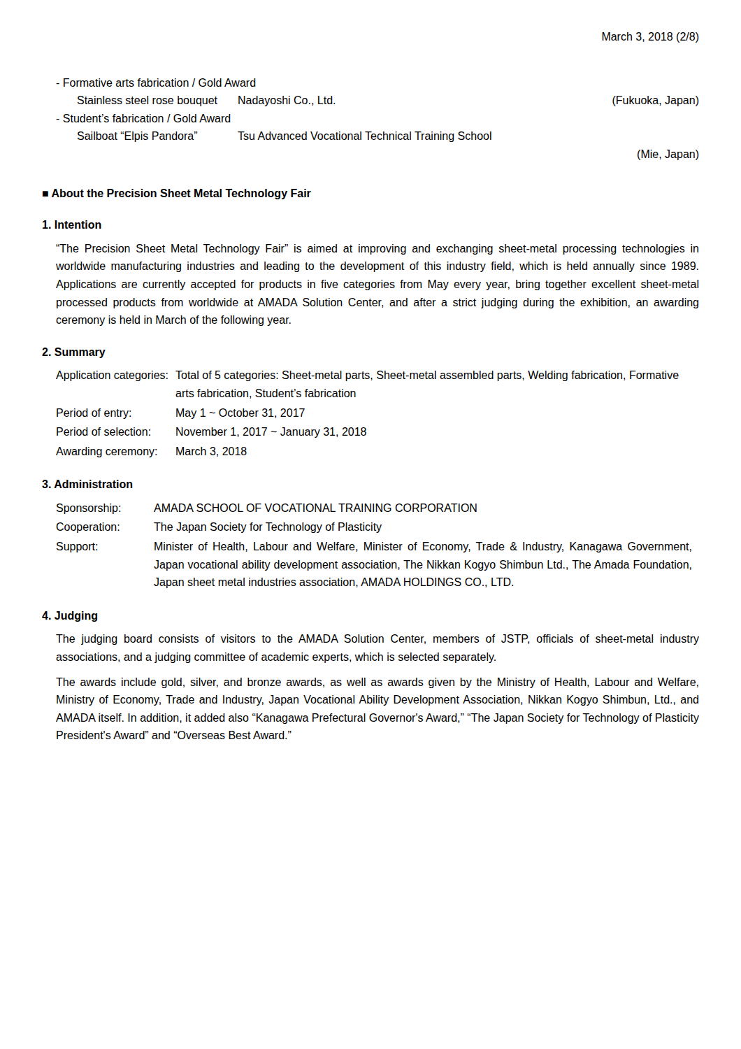March 3, 2018 (2/8)
- Formative arts fabrication / Gold Award
Stainless steel rose bouquet Nadayoshi Co., Ltd. (Fukuoka, Japan)
- Student’s fabrication / Gold Award
Sailboat “Elpis Pandora” Tsu Advanced Vocational Technical Training School (Mie, Japan)
■ About the Precision Sheet Metal Technology Fair
1. Intention
“The Precision Sheet Metal Technology Fair” is aimed at improving and exchanging sheet-metal processing technologies in worldwide manufacturing industries and leading to the development of this industry field, which is held annually since 1989. Applications are currently accepted for products in five categories from May every year, bring together excellent sheet-metal processed products from worldwide at AMADA Solution Center, and after a strict judging during the exhibition, an awarding ceremony is held in March of the following year.
2. Summary
| Application categories: | Total of 5 categories: Sheet-metal parts, Sheet-metal assembled parts, Welding fabrication, Formative arts fabrication, Student’s fabrication |
| Period of entry: | May 1 ~ October 31, 2017 |
| Period of selection: | November 1, 2017 ~ January 31, 2018 |
| Awarding ceremony: | March 3, 2018 |
3. Administration
| Sponsorship: | AMADA SCHOOL OF VOCATIONAL TRAINING CORPORATION |
| Cooperation: | The Japan Society for Technology of Plasticity |
| Support: | Minister of Health, Labour and Welfare, Minister of Economy, Trade & Industry, Kanagawa Government, Japan vocational ability development association, The Nikkan Kogyo Shimbun Ltd., The Amada Foundation, Japan sheet metal industries association, AMADA HOLDINGS CO., LTD. |
4. Judging
The judging board consists of visitors to the AMADA Solution Center, members of JSTP, officials of sheet-metal industry associations, and a judging committee of academic experts, which is selected separately.
The awards include gold, silver, and bronze awards, as well as awards given by the Ministry of Health, Labour and Welfare, Ministry of Economy, Trade and Industry, Japan Vocational Ability Development Association, Nikkan Kogyo Shimbun, Ltd., and AMADA itself. In addition, it added also “Kanagawa Prefectural Governor's Award,” “The Japan Society for Technology of Plasticity President's Award” and “Overseas Best Award.”